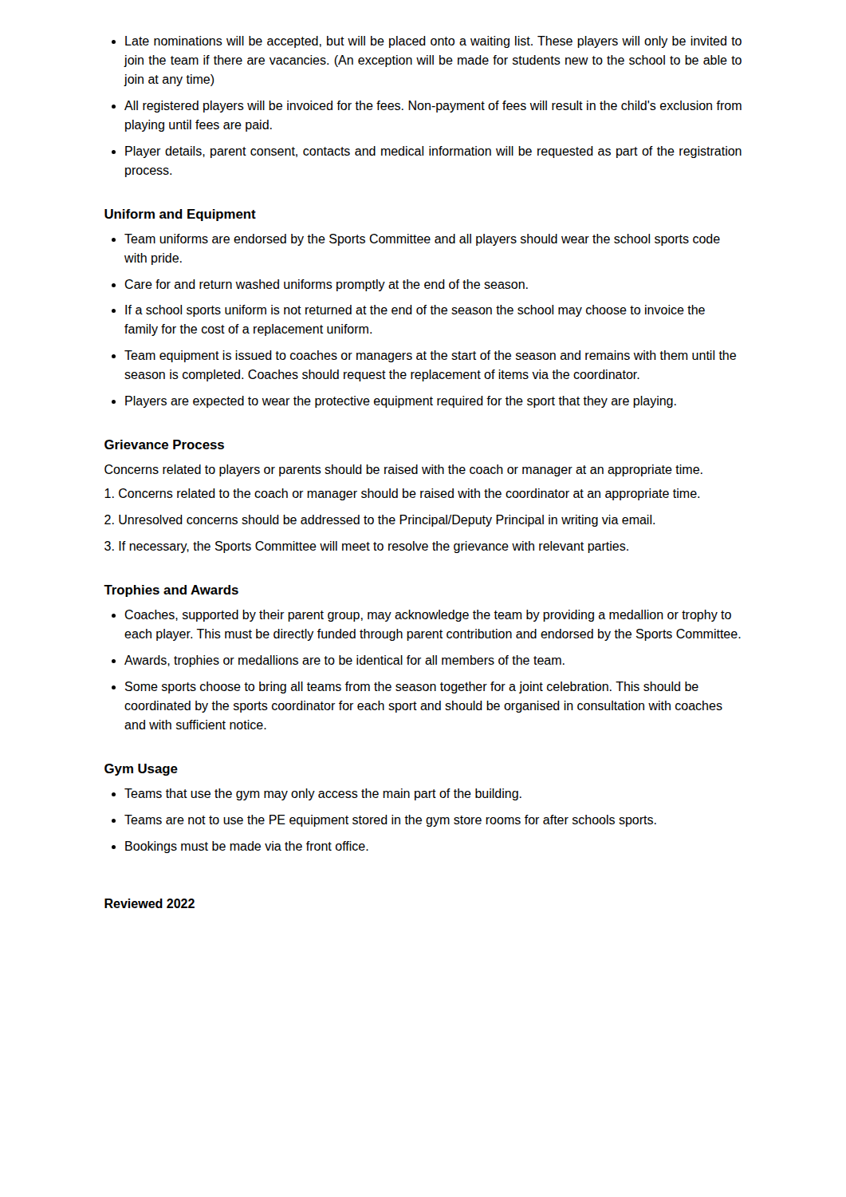Late nominations will be accepted, but will be placed onto a waiting list. These players will only be invited to join the team if there are vacancies. (An exception will be made for students new to the school to be able to join at any time)
All registered players will be invoiced for the fees. Non-payment of fees will result in the child's exclusion from playing until fees are paid.
Player details, parent consent, contacts and medical information will be requested as part of the registration process.
Uniform and Equipment
Team uniforms are endorsed by the Sports Committee and all players should wear the school sports code with pride.
Care for and return washed uniforms promptly at the end of the season.
If a school sports uniform is not returned at the end of the season the school may choose to invoice the family for the cost of a replacement uniform.
Team equipment is issued to coaches or managers at the start of the season and remains with them until the season is completed. Coaches should request the replacement of items via the coordinator.
Players are expected to wear the protective equipment required for the sport that they are playing.
Grievance Process
Concerns related to players or parents should be raised with the coach or manager at an appropriate time.
1. Concerns related to the coach or manager should be raised with the coordinator at an appropriate time.
2. Unresolved concerns should be addressed to the Principal/Deputy Principal in writing via email.
3. If necessary, the Sports Committee will meet to resolve the grievance with relevant parties.
Trophies and Awards
Coaches, supported by their parent group, may acknowledge the team by providing a medallion or trophy to each player. This must be directly funded through parent contribution and endorsed by the Sports Committee.
Awards, trophies or medallions are to be identical for all members of the team.
Some sports choose to bring all teams from the season together for a joint celebration. This should be coordinated by the sports coordinator for each sport and should be organised in consultation with coaches and with sufficient notice.
Gym Usage
Teams that use the gym may only access the main part of the building.
Teams are not to use the PE equipment stored in the gym store rooms for after schools sports.
Bookings must be made via the front office.
Reviewed 2022